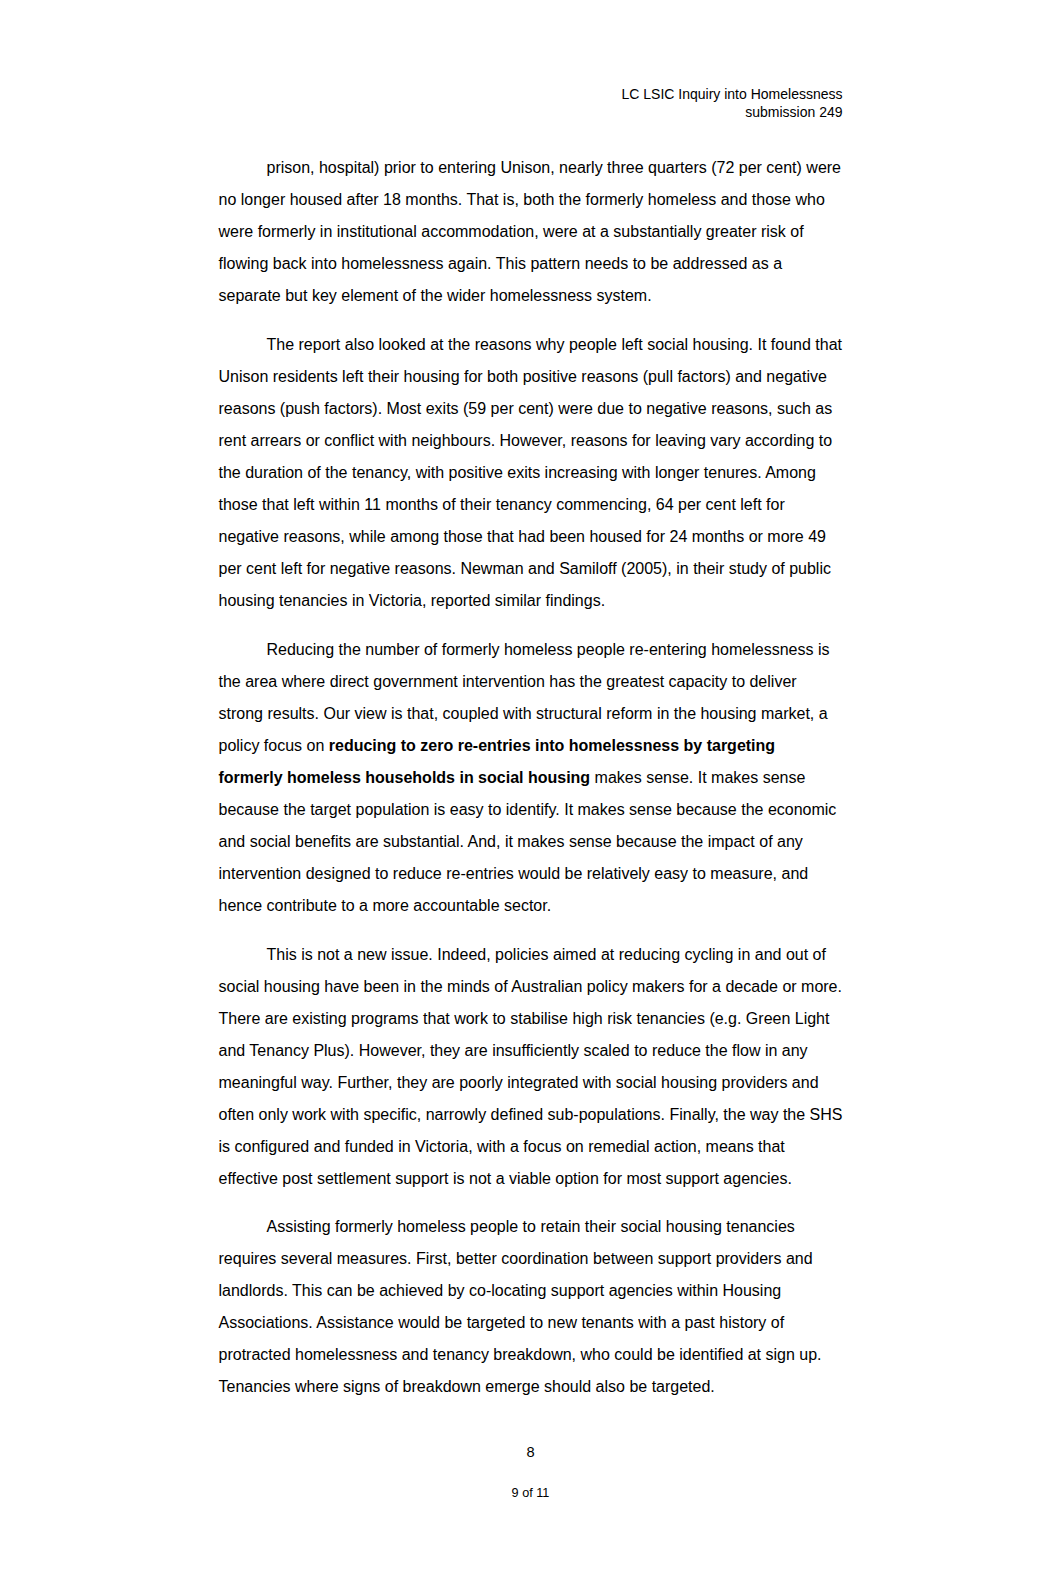LC LSIC Inquiry into Homelessness submission 249
prison, hospital) prior to entering Unison, nearly three quarters (72 per cent) were no longer housed after 18 months. That is, both the formerly homeless and those who were formerly in institutional accommodation, were at a substantially greater risk of flowing back into homelessness again. This pattern needs to be addressed as a separate but key element of the wider homelessness system.
The report also looked at the reasons why people left social housing. It found that Unison residents left their housing for both positive reasons (pull factors) and negative reasons (push factors). Most exits (59 per cent) were due to negative reasons, such as rent arrears or conflict with neighbours. However, reasons for leaving vary according to the duration of the tenancy, with positive exits increasing with longer tenures. Among those that left within 11 months of their tenancy commencing, 64 per cent left for negative reasons, while among those that had been housed for 24 months or more 49 per cent left for negative reasons. Newman and Samiloff (2005), in their study of public housing tenancies in Victoria, reported similar findings.
Reducing the number of formerly homeless people re-entering homelessness is the area where direct government intervention has the greatest capacity to deliver strong results. Our view is that, coupled with structural reform in the housing market, a policy focus on reducing to zero re-entries into homelessness by targeting formerly homeless households in social housing makes sense. It makes sense because the target population is easy to identify. It makes sense because the economic and social benefits are substantial. And, it makes sense because the impact of any intervention designed to reduce re-entries would be relatively easy to measure, and hence contribute to a more accountable sector.
This is not a new issue. Indeed, policies aimed at reducing cycling in and out of social housing have been in the minds of Australian policy makers for a decade or more. There are existing programs that work to stabilise high risk tenancies (e.g. Green Light and Tenancy Plus). However, they are insufficiently scaled to reduce the flow in any meaningful way. Further, they are poorly integrated with social housing providers and often only work with specific, narrowly defined sub-populations. Finally, the way the SHS is configured and funded in Victoria, with a focus on remedial action, means that effective post settlement support is not a viable option for most support agencies.
Assisting formerly homeless people to retain their social housing tenancies requires several measures. First, better coordination between support providers and landlords. This can be achieved by co-locating support agencies within Housing Associations. Assistance would be targeted to new tenants with a past history of protracted homelessness and tenancy breakdown, who could be identified at sign up. Tenancies where signs of breakdown emerge should also be targeted.
8 9 of 11